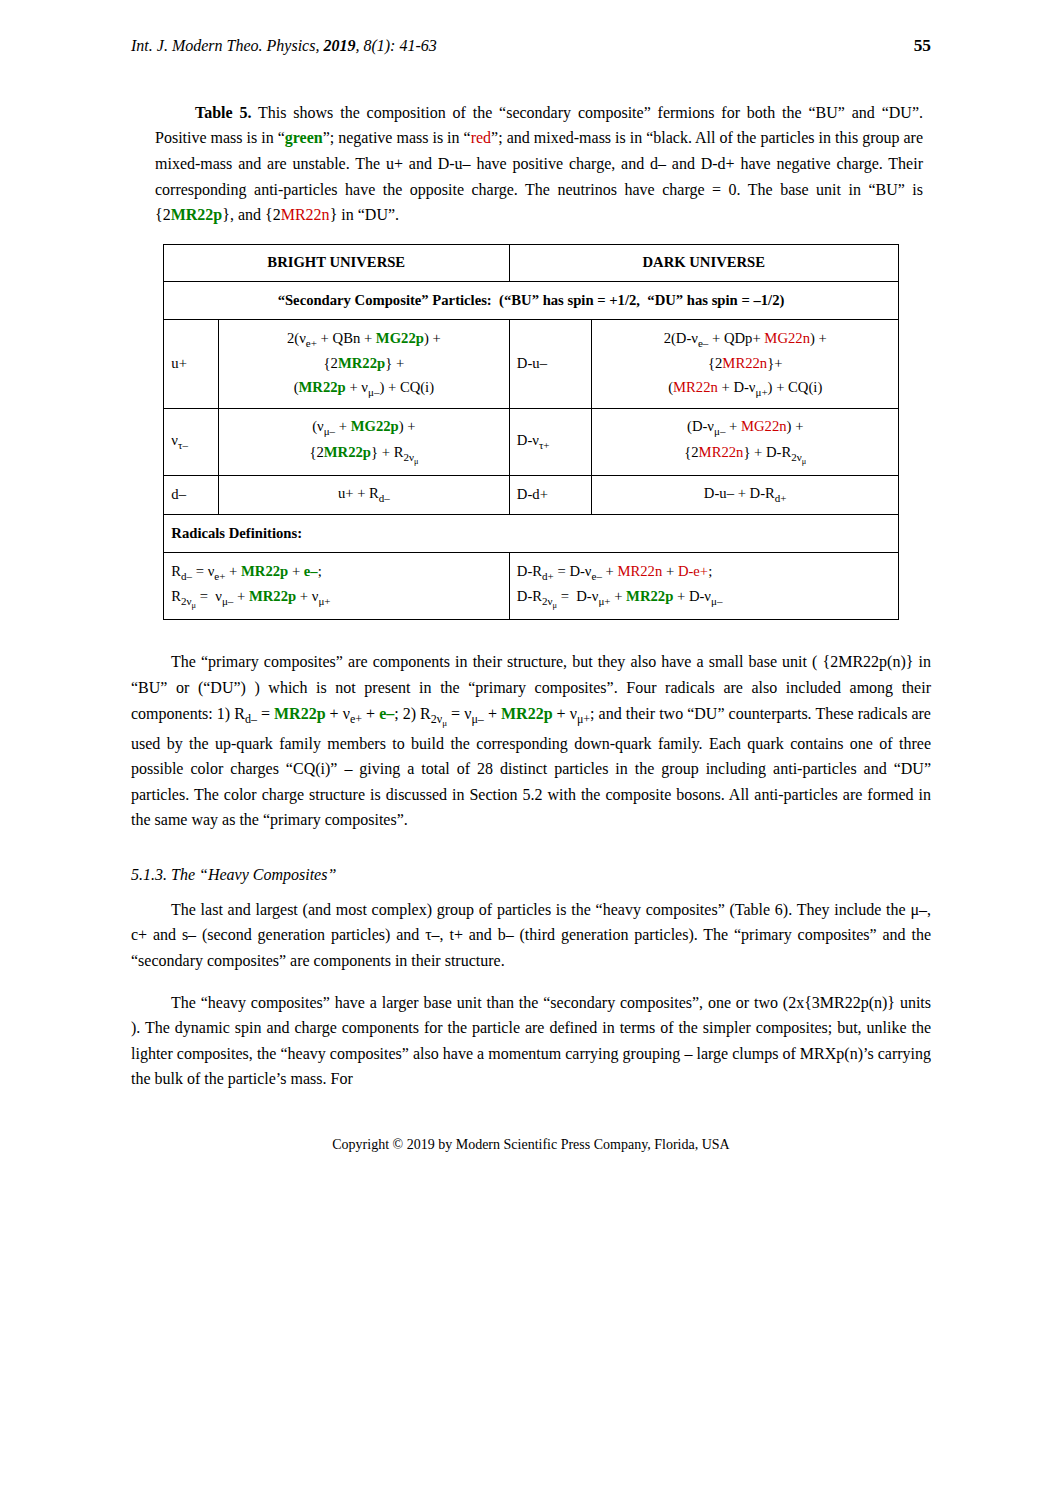Int. J. Modern Theo. Physics, 2019, 8(1): 41-63 55
Table 5. This shows the composition of the “secondary composite” fermions for both the “BU” and “DU”. Positive mass is in “green”; negative mass is in “red”; and mixed-mass is in “black. All of the particles in this group are mixed-mass and are unstable. The u+ and D-u– have positive charge, and d– and D-d+ have negative charge. Their corresponding anti-particles have the opposite charge. The neutrinos have charge = 0. The base unit in “BU” is {2MR22p}, and {2MR22n} in “DU”.
| BRIGHT UNIVERSE | DARK UNIVERSE |
| --- | --- |
| “Secondary Composite” Particles: (“BU” has spin = +1/2, “DU” has spin = –1/2) |
| u+ | 2(ν e+ + QBn + MG22p ) + {2 MR22p } + ( MR22p + ν μ– ) + CQ(i) | D-u– | 2(D-ν e– + QDp+ MG22n ) + {2 MR22n }+ ( MR22n + D-ν μ+ ) + CQ(i) |
| ν τ– | (ν μ– + MG22p ) + {2 MR22p } + R 2ν μ | D-ν τ+ | (D-ν μ– + MG22n ) + {2 MR22n } + D-R 2ν μ |
| d– | u+ + R d– | D-d+ | D-u– + D-R d+ |
| Radicals Definitions: |
| R d– = ν e+ + MR22p + e– ; R 2ν μ = ν μ– + MR22p + ν μ+ | D-R d+ = D-ν e– + MR22n + D-e+ ; D-R 2ν μ = D-ν μ+ + MR22p + D-ν μ– |
The “primary composites” are components in their structure, but they also have a small base unit ( {2MR22p(n)} in “BU” or (“DU”) ) which is not present in the “primary composites”. Four radicals are also included among their components: 1) Rd– = MR22p + νe+ + e–; 2) R2νμ = νμ– + MR22p + νμ+; and their two “DU” counterparts. These radicals are used by the up-quark family members to build the corresponding down-quark family. Each quark contains one of three possible color charges “CQ(i)” – giving a total of 28 distinct particles in the group including anti-particles and “DU” particles. The color charge structure is discussed in Section 5.2 with the composite bosons. All anti-particles are formed in the same way as the “primary composites”.
5.1.3. The “Heavy Composites”
The last and largest (and most complex) group of particles is the “heavy composites” (Table 6). They include the μ–, c+ and s– (second generation particles) and τ–, t+ and b– (third generation particles). The “primary composites” and the “secondary composites” are components in their structure.
The “heavy composites” have a larger base unit than the “secondary composites”, one or two (2x{3MR22p(n)} units ). The dynamic spin and charge components for the particle are defined in terms of the simpler composites; but, unlike the lighter composites, the “heavy composites” also have a momentum carrying grouping – large clumps of MRXp(n)’s carrying the bulk of the particle’s mass. For
Copyright © 2019 by Modern Scientific Press Company, Florida, USA